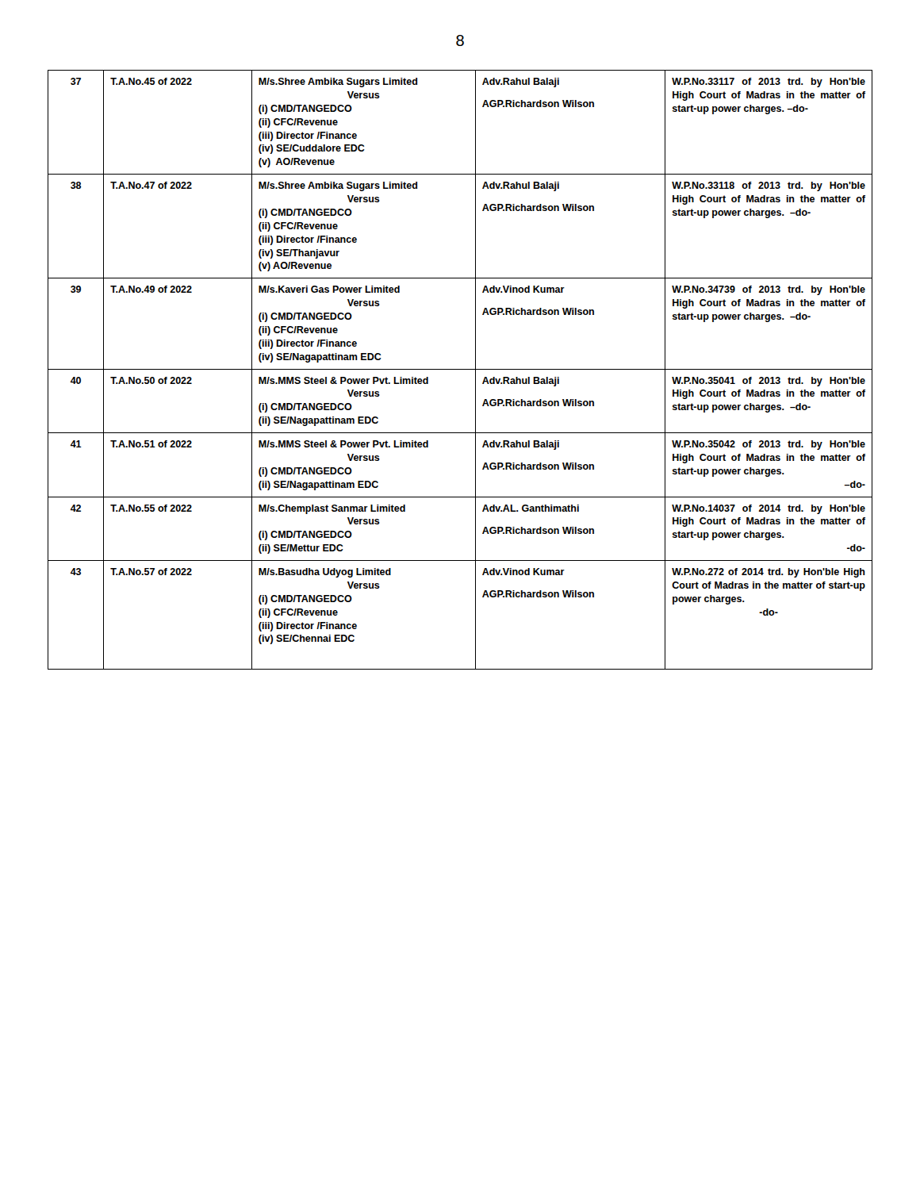8
| 37 | T.A.No.45 of 2022 | M/s.Shree Ambika Sugars Limited Versus (i) CMD/TANGEDCO (ii) CFC/Revenue (iii) Director /Finance (iv) SE/Cuddalore EDC (v) AO/Revenue | Adv.Rahul Balaji AGP.Richardson Wilson | W.P.No.33117 of 2013 trd. by Hon'ble High Court of Madras in the matter of start-up power charges. –do- |
| 38 | T.A.No.47 of 2022 | M/s.Shree Ambika Sugars Limited Versus (i) CMD/TANGEDCO (ii) CFC/Revenue (iii) Director /Finance (iv) SE/Thanjavur (v) AO/Revenue | Adv.Rahul Balaji AGP.Richardson Wilson | W.P.No.33118 of 2013 trd. by Hon'ble High Court of Madras in the matter of start-up power charges. –do- |
| 39 | T.A.No.49 of 2022 | M/s.Kaveri Gas Power Limited Versus (i) CMD/TANGEDCO (ii) CFC/Revenue (iii) Director /Finance (iv) SE/Nagapattinam EDC | Adv.Vinod Kumar AGP.Richardson Wilson | W.P.No.34739 of 2013 trd. by Hon'ble High Court of Madras in the matter of start-up power charges. –do- |
| 40 | T.A.No.50 of 2022 | M/s.MMS Steel & Power Pvt. Limited Versus (i) CMD/TANGEDCO (ii) SE/Nagapattinam EDC | Adv.Rahul Balaji AGP.Richardson Wilson | W.P.No.35041 of 2013 trd. by Hon'ble High Court of Madras in the matter of start-up power charges. –do- |
| 41 | T.A.No.51 of 2022 | M/s.MMS Steel & Power Pvt. Limited Versus (i) CMD/TANGEDCO (ii) SE/Nagapattinam EDC | Adv.Rahul Balaji AGP.Richardson Wilson | W.P.No.35042 of 2013 trd. by Hon'ble High Court of Madras in the matter of start-up power charges. –do- |
| 42 | T.A.No.55 of 2022 | M/s.Chemplast Sanmar Limited Versus (i) CMD/TANGEDCO (ii) SE/Mettur EDC | Adv.AL. Ganthimathi AGP.Richardson Wilson | W.P.No.14037 of 2014 trd. by Hon'ble High Court of Madras in the matter of start-up power charges. -do- |
| 43 | T.A.No.57 of 2022 | M/s.Basudha Udyog Limited Versus (i) CMD/TANGEDCO (ii) CFC/Revenue (iii) Director /Finance (iv) SE/Chennai EDC | Adv.Vinod Kumar AGP.Richardson Wilson | W.P.No.272 of 2014 trd. by Hon'ble High Court of Madras in the matter of start-up power charges. -do- |